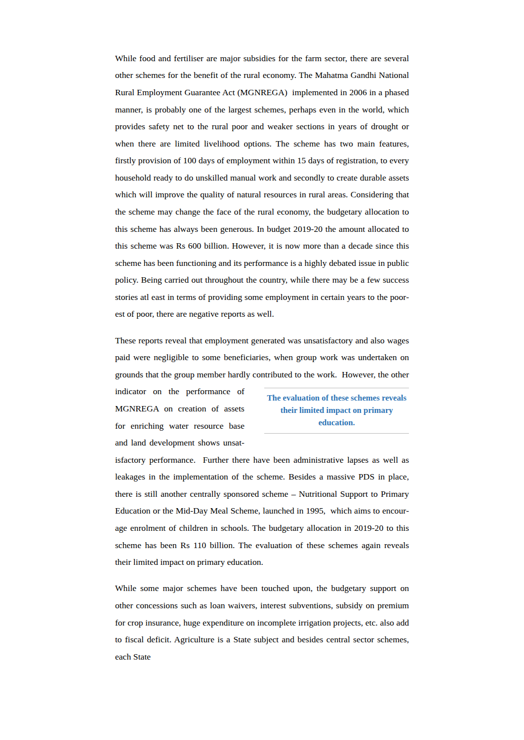While food and fertiliser are major subsidies for the farm sector, there are several other schemes for the benefit of the rural economy. The Mahatma Gandhi National Rural Employment Guarantee Act (MGNREGA) implemented in 2006 in a phased manner, is probably one of the largest schemes, perhaps even in the world, which provides safety net to the rural poor and weaker sections in years of drought or when there are limited livelihood options. The scheme has two main features, firstly provision of 100 days of employment within 15 days of registration, to every household ready to do unskilled manual work and secondly to create durable assets which will improve the quality of natural resources in rural areas. Considering that the scheme may change the face of the rural economy, the budgetary allocation to this scheme has always been generous. In budget 2019-20 the amount allocated to this scheme was Rs 600 billion. However, it is now more than a decade since this scheme has been functioning and its performance is a highly debated issue in public policy. Being carried out throughout the country, while there may be a few success stories atl east in terms of providing some employment in certain years to the poorest of poor, there are negative reports as well.
These reports reveal that employment generated was unsatisfactory and also wages paid were negligible to some beneficiaries, when group work was undertaken on grounds that the group member hardly contributed to the work.The evaluation of these schemes reveals their limited impact on primary education. However, the other indicator on the performance of MGNREGA on creation of assets for enriching water resource base and land development shows unsatisfactory performance. Further there have been administrative lapses as well as leakages in the implementation of the scheme. Besides a massive PDS in place, there is still another centrally sponsored scheme – Nutritional Support to Primary Education or the Mid-Day Meal Scheme, launched in 1995, which aims to encourage enrolment of children in schools. The budgetary allocation in 2019-20 to this scheme has been Rs 110 billion. The evaluation of these schemes again reveals their limited impact on primary education.
While some major schemes have been touched upon, the budgetary support on other concessions such as loan waivers, interest subventions, subsidy on premium for crop insurance, huge expenditure on incomplete irrigation projects, etc. also add to fiscal deficit. Agriculture is a State subject and besides central sector schemes, each State